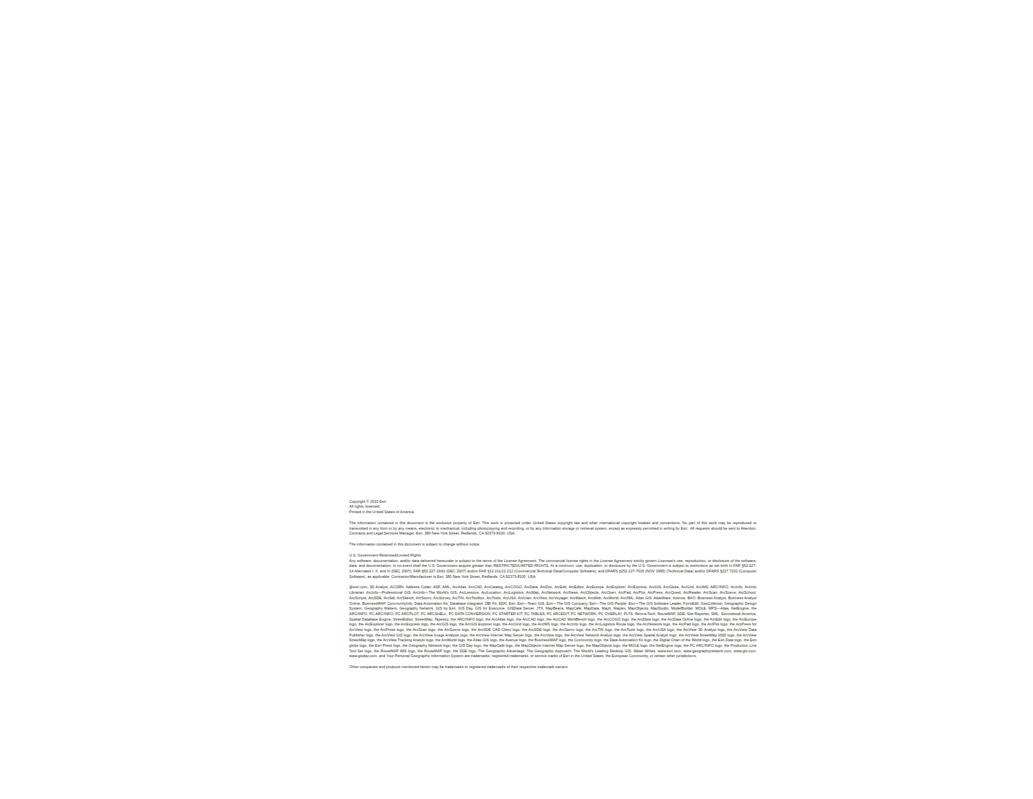Copyright © 2010 Esri
All rights reserved.
Printed in the United States of America.
The information contained in this document is the exclusive property of Esri. This work is protected under United States copyright law and other international copyright treaties and conventions. No part of this work may be reproduced or transmitted in any form or by any means, electronic or mechanical, including photocopying and recording, or by any information storage or retrieval system, except as expressly permitted in writing by Esri. All requests should be sent to Attention: Contracts and Legal Services Manager, Esri, 380 New York Street, Redlands, CA 92373-8100, USA.
The information contained in this document is subject to change without notice.
U.S. Government Restricted/Limited Rights
Any software, documentation, and/or data delivered hereunder is subject to the terms of the License Agreement. The commercial license rights in the License Agreement strictly govern Licensee's use, reproduction, or disclosure of the software, data, and documentation. In no event shall the U.S. Government acquire greater than RESTRICTED/LIMITED RIGHTS. At a minimum, use, duplication, or disclosure by the U.S. Government is subject to restrictions as set forth in FAR §52.227-14 Alternates I, II, and III (DEC 2007); FAR §52.227-19(b) (DEC 2007) and/or FAR §12.211/12.212 (Commercial Technical Data/Computer Software); and DFARS §252.227-7015 (NOV 1995) (Technical Data) and/or DFARS §227.7202 (Computer Software), as applicable. Contractor/Manufacturer is Esri, 380 New York Street, Redlands, CA 92373-8100, USA.
@esri.com, 3D Analyst, ACORN, Address Coder, ADF, AML, ArcAtlas, ArcCAD, ArcCatalog, ArcCOGO, ArcData, ArcDoc, ArcEdit, ArcEditor, ArcEurope, ArcExplorer, ArcExpress, ArcGIS, ArcGlobe, ArcGrid, ArcIMS, ARC/INFO, ArcInfo, ArcInfo Librarian, ArcInfo—Professional GIS, ArcInfo—The World's GIS, ArcLessons, ArcLocation, ArcLogistics, ArcMap, ArcNetwork, ArcNews, ArcObjects, ArcOpen, ArcPad, ArcPlot, ArcPress, ArcQuest, ArcReader, ArcScan, ArcScene, ArcSchool, ArcScripts, ArcSDE, ArcSdl, ArcSketch, ArcStorm, ArcSurvey, ArcTIN, ArcToolbox, ArcTools, ArcUSA, ArcUser, ArcView, ArcVoyager, ArcWatch, ArcWeb, ArcWorld, ArcXML, Atlas GIS, AtlasWare, Avenue, BAO, Business Analyst, Business Analyst Online, BusinessMAP, CommunityInfo, Data Automation Kit, Database Integrator, DBI Kit, EDN, Esri, Esri—Team GIS, Esri—The GIS Company, Esri—The GIS People, Esri—The GIS Software Leader, FormEdit, GeoCollector, Geographic Design System, Geography Matters, Geography Network, GIS by Esri, GIS Day, GIS for Everyone, GISData Server, JTX, MapBeans, MapCafé, MapData, MapIt, Maplex, MapObjects, MapStudio, ModelBuilder, MOLE, MPS—Atlas, NetEngine, the ARC/INFO, PC ARC/INFO, PC ARCPLOT, PC ARCSHELL, PC DATA CONVERSION, PC STARTER KIT, PC TABLES, PC ARCEDIT, PC NETWORK, PC OVERLAY, PLTS, Rent-a-Tech, RouteMAP, SDE, Site Reporter, SML, Sourcebook America, Spatial Database Engine, StreetEditor, StreetMap, Tapestry, the ARC/INFO logo, the ArcAtlas logo, the ArcCAD logo, the ArcCAD WorkBench logo, the ArcCOGO logo, the ArcData logo, the ArcData Online logo, the ArcEdit logo, the ArcEurope logo, the ArcExplorer logo, the ArcExpress logo, the ArcGIS logo, the ArcGIS Explorer logo, the ArcGrid logo, the ArcIMS logo, the ArcInfo logo, the ArcLogistics Route logo, the ArcNetwork logo, the ArcPad logo, the ArcPlot logo, the ArcPress for ArcView logo, the ArcPress logo, the ArcScan logo, the ArcScene logo, the ArcSDE CAD Client logo, the ArcSDE logo, the ArcStorm logo, the ArcTIN logo, the ArcTools logo, the ArcUSA logo, the ArcView 3D Analyst logo, the ArcView Data Publisher logo, the ArcView GIS logo, the ArcView Image Analysis logo, the ArcView Internet Map Server logo, the ArcView logo, the ArcView Network Analyst logo, the ArcView Spatial Analyst logo, the ArcView StreetMap 2000 logo, the ArcView StreetMap logo, the ArcView Tracking Analyst logo, the ArcWorld logo, the Atlas GIS logo, the Avenue logo, the BusinessMAP logo, the Community logo, the Data Automation Kit logo, the Digital Chart of the World logo, the Esri Data logo, the Esri globe logo, the Esri Press logo, the Geography Network logo, the GIS Day logo, the MapCafé logo, the MapObjects Internet Map Server logo, the MapObjects logo, the MOLE logo, the NetEngine logo, the PC ARC/INFO logo, the Production Line Tool Set logo, the RouteMAP IMS logo, the RouteMAP logo, the SDE logo, The Geographic Advantage, The Geographic Approach, The World's Leading Desktop GIS, Water Writes, www.esri.com, www.geographynetwork.com, www.gis.com, www.gisday.com, and Your Personal Geographic Information System are trademarks, registered trademarks, or service marks of Esri in the United States, the European Community, or certain other jurisdictions.
Other companies and products mentioned herein may be trademarks or registered trademarks of their respective trademark owners.